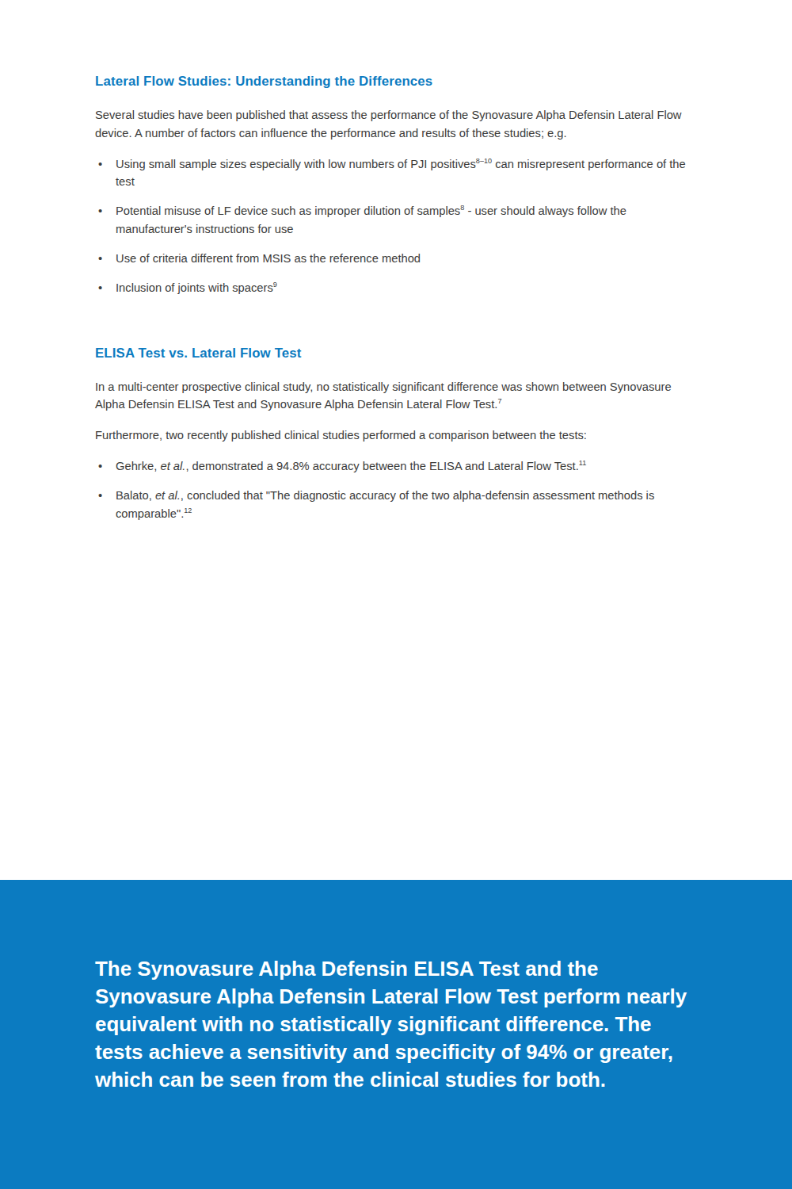Lateral Flow Studies: Understanding the Differences
Several studies have been published that assess the performance of the Synovasure Alpha Defensin Lateral Flow device. A number of factors can influence the performance and results of these studies; e.g.
Using small sample sizes especially with low numbers of PJI positives8–10 can misrepresent performance of the test
Potential misuse of LF device such as improper dilution of samples8 - user should always follow the manufacturer's instructions for use
Use of criteria different from MSIS as the reference method
Inclusion of joints with spacers9
ELISA Test vs. Lateral Flow Test
In a multi-center prospective clinical study, no statistically significant difference was shown between Synovasure Alpha Defensin ELISA Test and Synovasure Alpha Defensin Lateral Flow Test.7
Furthermore, two recently published clinical studies performed a comparison between the tests:
Gehrke, et al., demonstrated a 94.8% accuracy between the ELISA and Lateral Flow Test.11
Balato, et al., concluded that "The diagnostic accuracy of the two alpha-defensin assessment methods is comparable".12
The Synovasure Alpha Defensin ELISA Test and the Synovasure Alpha Defensin Lateral Flow Test perform nearly equivalent with no statistically significant difference. The tests achieve a sensitivity and specificity of 94% or greater, which can be seen from the clinical studies for both.